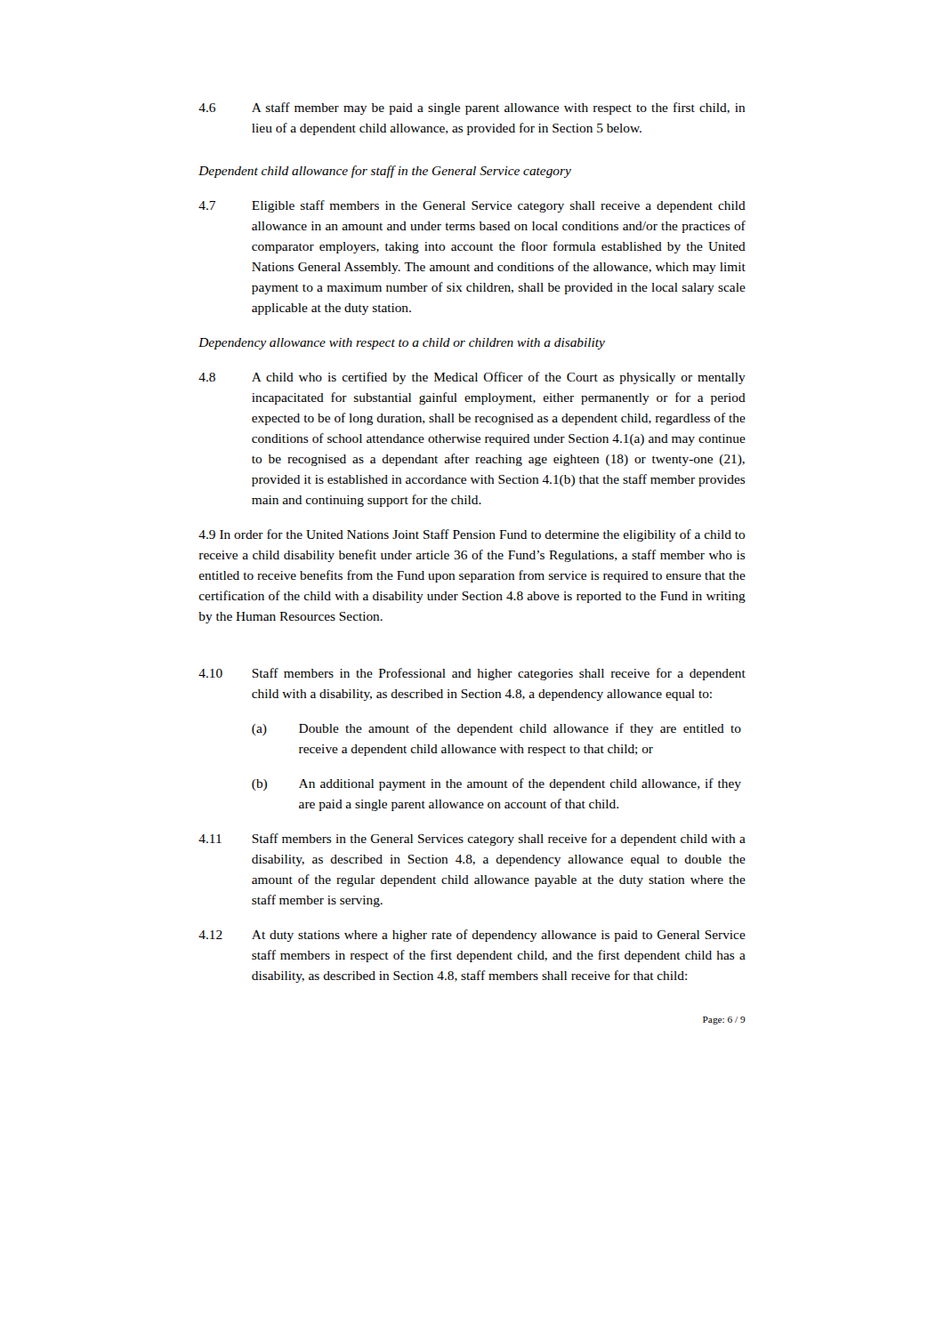4.6
A staff member may be paid a single parent allowance with respect to the first child, in lieu of a dependent child allowance, as provided for in Section 5 below.
Dependent child allowance for staff in the General Service category
4.7
Eligible staff members in the General Service category shall receive a dependent child allowance in an amount and under terms based on local conditions and/or the practices of comparator employers, taking into account the floor formula established by the United Nations General Assembly. The amount and conditions of the allowance, which may limit payment to a maximum number of six children, shall be provided in the local salary scale applicable at the duty station.
Dependency allowance with respect to a child or children with a disability
4.8
A child who is certified by the Medical Officer of the Court as physically or mentally incapacitated for substantial gainful employment, either permanently or for a period expected to be of long duration, shall be recognised as a dependent child, regardless of the conditions of school attendance otherwise required under Section 4.1(a) and may continue to be recognised as a dependant after reaching age eighteen (18) or twenty-one (21), provided it is established in accordance with Section 4.1(b) that the staff member provides main and continuing support for the child.
4.9 In order for the United Nations Joint Staff Pension Fund to determine the eligibility of a child to receive a child disability benefit under article 36 of the Fund’s Regulations, a staff member who is entitled to receive benefits from the Fund upon separation from service is required to ensure that the certification of the child with a disability under Section 4.8 above is reported to the Fund in writing by the Human Resources Section.
4.10
Staff members in the Professional and higher categories shall receive for a dependent child with a disability, as described in Section 4.8, a dependency allowance equal to:
(a)
Double the amount of the dependent child allowance if they are entitled to receive a dependent child allowance with respect to that child; or
(b)
An additional payment in the amount of the dependent child allowance, if they are paid a single parent allowance on account of that child.
4.11
Staff members in the General Services category shall receive for a dependent child with a disability, as described in Section 4.8, a dependency allowance equal to double the amount of the regular dependent child allowance payable at the duty station where the staff member is serving.
4.12
At duty stations where a higher rate of dependency allowance is paid to General Service staff members in respect of the first dependent child, and the first dependent child has a disability, as described in Section 4.8, staff members shall receive for that child:
Page: 6 / 9